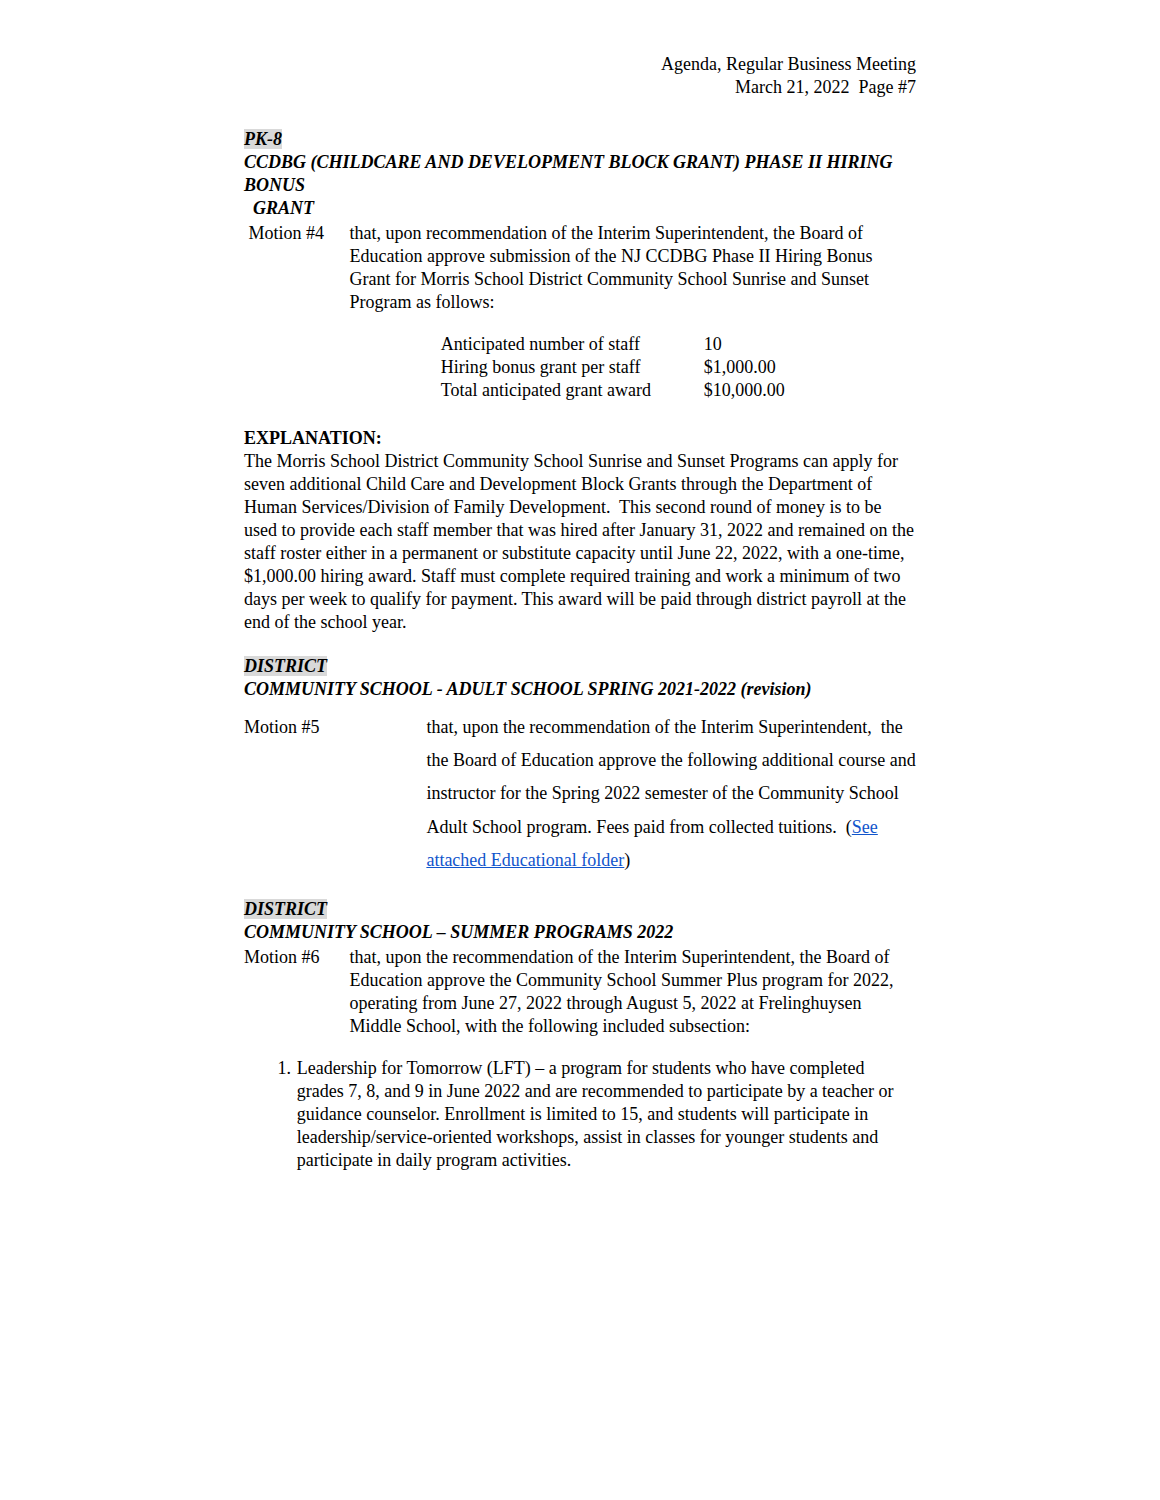Agenda, Regular Business Meeting
March 21, 2022 Page #7
PK-8
CCDBG (CHILDCARE AND DEVELOPMENT BLOCK GRANT) PHASE II HIRING BONUS
GRANT
Motion #4
that, upon recommendation of the Interim Superintendent, the Board of Education approve submission of the NJ CCDBG Phase II Hiring Bonus Grant for Morris School District Community School Sunrise and Sunset Program as follows:
| Anticipated number of staff | 10 |
| Hiring bonus grant per staff | $1,000.00 |
| Total anticipated grant award | $10,000.00 |
EXPLANATION:
The Morris School District Community School Sunrise and Sunset Programs can apply for seven additional Child Care and Development Block Grants through the Department of Human Services/Division of Family Development. This second round of money is to be used to provide each staff member that was hired after January 31, 2022 and remained on the staff roster either in a permanent or substitute capacity until June 22, 2022, with a one-time, $1,000.00 hiring award. Staff must complete required training and work a minimum of two days per week to qualify for payment. This award will be paid through district payroll at the end of the school year.
DISTRICT
COMMUNITY SCHOOL - ADULT SCHOOL SPRING 2021-2022 (revision)
Motion #5
that, upon the recommendation of the Interim Superintendent, the the Board of Education approve the following additional course and instructor for the Spring 2022 semester of the Community School Adult School program. Fees paid from collected tuitions. (See attached Educational folder)
DISTRICT
COMMUNITY SCHOOL – SUMMER PROGRAMS 2022
Motion #6
that, upon the recommendation of the Interim Superintendent, the Board of Education approve the Community School Summer Plus program for 2022, operating from June 27, 2022 through August 5, 2022 at Frelinghuysen Middle School, with the following included subsection:
1.
Leadership for Tomorrow (LFT) – a program for students who have completed grades 7, 8, and 9 in June 2022 and are recommended to participate by a teacher or guidance counselor. Enrollment is limited to 15, and students will participate in leadership/service-oriented workshops, assist in classes for younger students and participate in daily program activities.